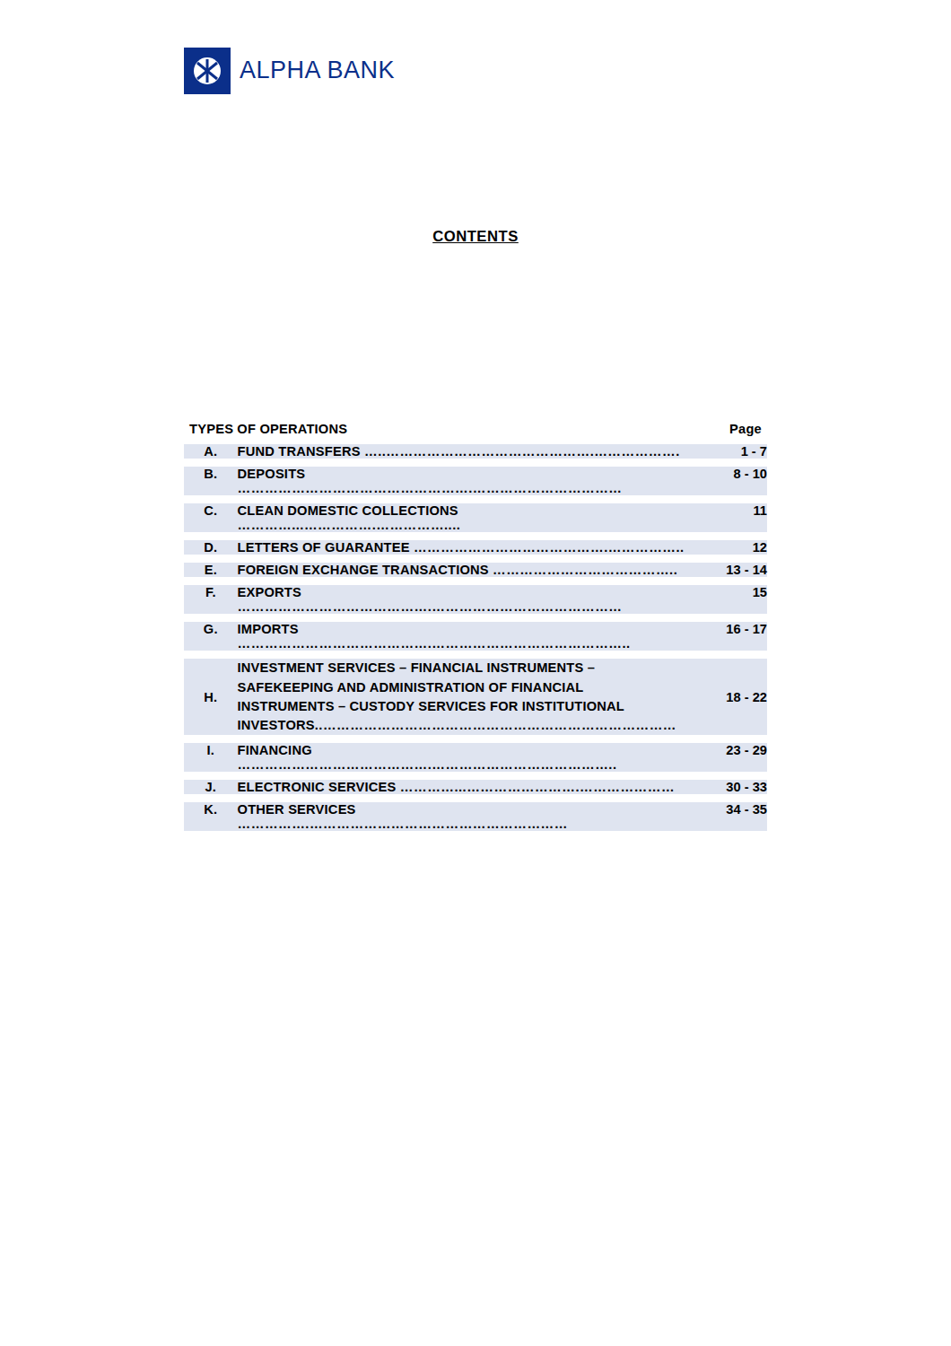ALPHA BANK
CONTENTS
| TYPES OF OPERATIONS | Page |
| --- | --- |
| A. | FUND TRANSFERS …..……………………………………….………………. | 1 - 7 |
| B. | DEPOSITS …………………………………………….…………………………… | 8 - 10 |
| C. | CLEAN DOMESTIC COLLECTIONS …………...…………….…………….... | 11 |
| D. | LETTERS OF GUARANTEE …………………………………….…………….. | 12 |
| E. | FOREIGN EXCHANGE TRANSACTIONS ………………………………….. | 13 - 14 |
| F. | EXPORTS …………………………………….…………………………………… | 15 |
| G. | IMPORTS …………………………………….…………………………………….. | 16 - 17 |
| H. | INVESTMENT SERVICES – FINANCIAL INSTRUMENTS – SAFEKEEPING AND ADMINISTRATION OF FINANCIAL INSTRUMENTS – CUSTODY SERVICES FOR INSTITUTIONAL INVESTORS ..…………………………………………………………………… | 18 - 22 |
| I. | FINANCING …………………………………….………………………………….. | 23 - 29 |
| J. | ELECTRONIC SERVICES …………...…………………….………………… | 30 - 33 |
| K. | OTHER SERVICES …………….………………………………………………… | 34 - 35 |